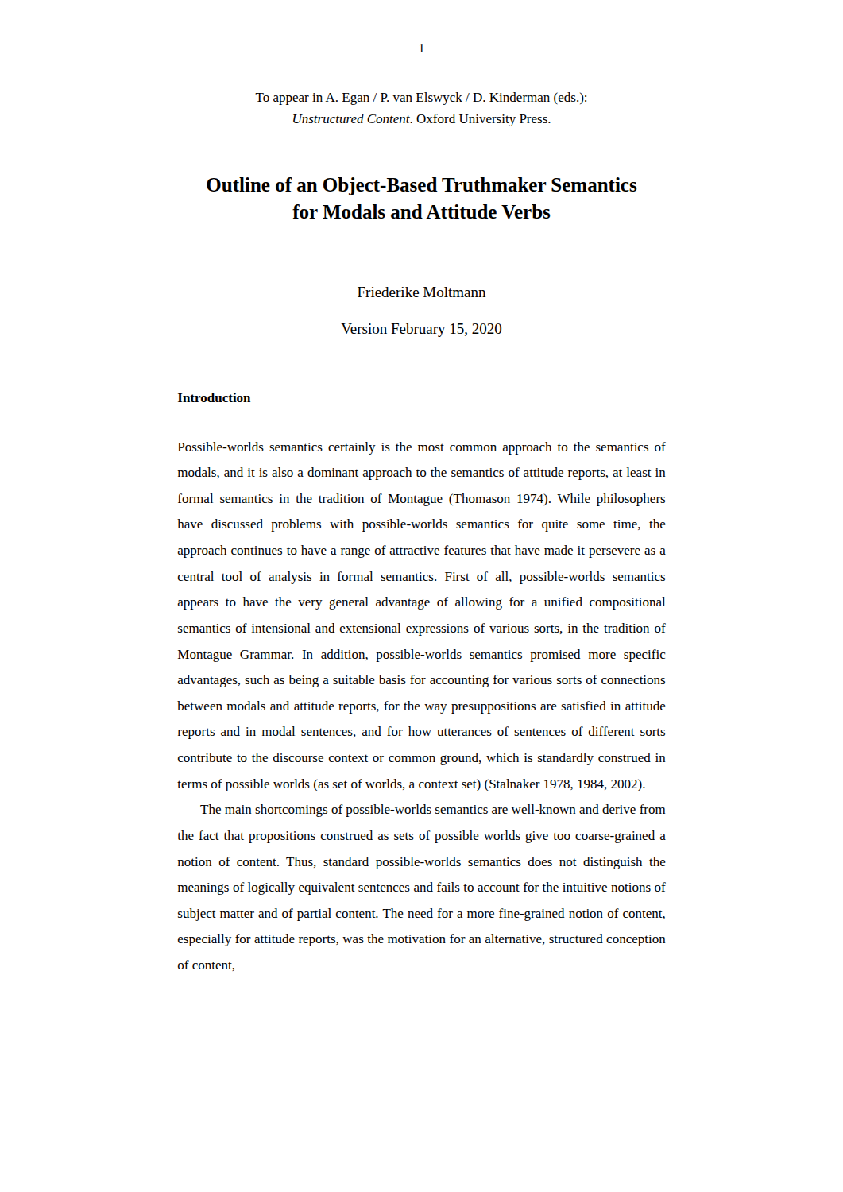1
To appear in A. Egan / P. van Elswyck / D. Kinderman (eds.): Unstructured Content. Oxford University Press.
Outline of an Object-Based Truthmaker Semantics for Modals and Attitude Verbs
Friederike Moltmann
Version February 15, 2020
Introduction
Possible-worlds semantics certainly is the most common approach to the semantics of modals, and it is also a dominant approach to the semantics of attitude reports, at least in formal semantics in the tradition of Montague (Thomason 1974). While philosophers have discussed problems with possible-worlds semantics for quite some time, the approach continues to have a range of attractive features that have made it persevere as a central tool of analysis in formal semantics. First of all, possible-worlds semantics appears to have the very general advantage of allowing for a unified compositional semantics of intensional and extensional expressions of various sorts, in the tradition of Montague Grammar. In addition, possible-worlds semantics promised more specific advantages, such as being a suitable basis for accounting for various sorts of connections between modals and attitude reports, for the way presuppositions are satisfied in attitude reports and in modal sentences, and for how utterances of sentences of different sorts contribute to the discourse context or common ground, which is standardly construed in terms of possible worlds (as set of worlds, a context set) (Stalnaker 1978, 1984, 2002).
The main shortcomings of possible-worlds semantics are well-known and derive from the fact that propositions construed as sets of possible worlds give too coarse-grained a notion of content. Thus, standard possible-worlds semantics does not distinguish the meanings of logically equivalent sentences and fails to account for the intuitive notions of subject matter and of partial content. The need for a more fine-grained notion of content, especially for attitude reports, was the motivation for an alternative, structured conception of content,